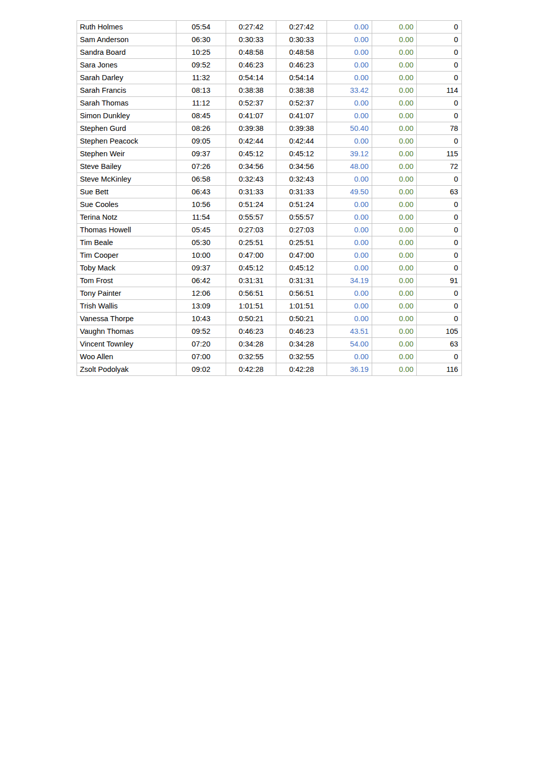| Ruth Holmes | 05:54 | 0:27:42 | 0:27:42 | 0.00 | 0.00 | 0 |
| Sam Anderson | 06:30 | 0:30:33 | 0:30:33 | 0.00 | 0.00 | 0 |
| Sandra Board | 10:25 | 0:48:58 | 0:48:58 | 0.00 | 0.00 | 0 |
| Sara Jones | 09:52 | 0:46:23 | 0:46:23 | 0.00 | 0.00 | 0 |
| Sarah Darley | 11:32 | 0:54:14 | 0:54:14 | 0.00 | 0.00 | 0 |
| Sarah Francis | 08:13 | 0:38:38 | 0:38:38 | 33.42 | 0.00 | 114 |
| Sarah Thomas | 11:12 | 0:52:37 | 0:52:37 | 0.00 | 0.00 | 0 |
| Simon Dunkley | 08:45 | 0:41:07 | 0:41:07 | 0.00 | 0.00 | 0 |
| Stephen Gurd | 08:26 | 0:39:38 | 0:39:38 | 50.40 | 0.00 | 78 |
| Stephen Peacock | 09:05 | 0:42:44 | 0:42:44 | 0.00 | 0.00 | 0 |
| Stephen Weir | 09:37 | 0:45:12 | 0:45:12 | 39.12 | 0.00 | 115 |
| Steve Bailey | 07:26 | 0:34:56 | 0:34:56 | 48.00 | 0.00 | 72 |
| Steve McKinley | 06:58 | 0:32:43 | 0:32:43 | 0.00 | 0.00 | 0 |
| Sue Bett | 06:43 | 0:31:33 | 0:31:33 | 49.50 | 0.00 | 63 |
| Sue Cooles | 10:56 | 0:51:24 | 0:51:24 | 0.00 | 0.00 | 0 |
| Terina Notz | 11:54 | 0:55:57 | 0:55:57 | 0.00 | 0.00 | 0 |
| Thomas Howell | 05:45 | 0:27:03 | 0:27:03 | 0.00 | 0.00 | 0 |
| Tim Beale | 05:30 | 0:25:51 | 0:25:51 | 0.00 | 0.00 | 0 |
| Tim Cooper | 10:00 | 0:47:00 | 0:47:00 | 0.00 | 0.00 | 0 |
| Toby Mack | 09:37 | 0:45:12 | 0:45:12 | 0.00 | 0.00 | 0 |
| Tom Frost | 06:42 | 0:31:31 | 0:31:31 | 34.19 | 0.00 | 91 |
| Tony Painter | 12:06 | 0:56:51 | 0:56:51 | 0.00 | 0.00 | 0 |
| Trish Wallis | 13:09 | 1:01:51 | 1:01:51 | 0.00 | 0.00 | 0 |
| Vanessa Thorpe | 10:43 | 0:50:21 | 0:50:21 | 0.00 | 0.00 | 0 |
| Vaughn Thomas | 09:52 | 0:46:23 | 0:46:23 | 43.51 | 0.00 | 105 |
| Vincent Townley | 07:20 | 0:34:28 | 0:34:28 | 54.00 | 0.00 | 63 |
| Woo Allen | 07:00 | 0:32:55 | 0:32:55 | 0.00 | 0.00 | 0 |
| Zsolt Podolyak | 09:02 | 0:42:28 | 0:42:28 | 36.19 | 0.00 | 116 |